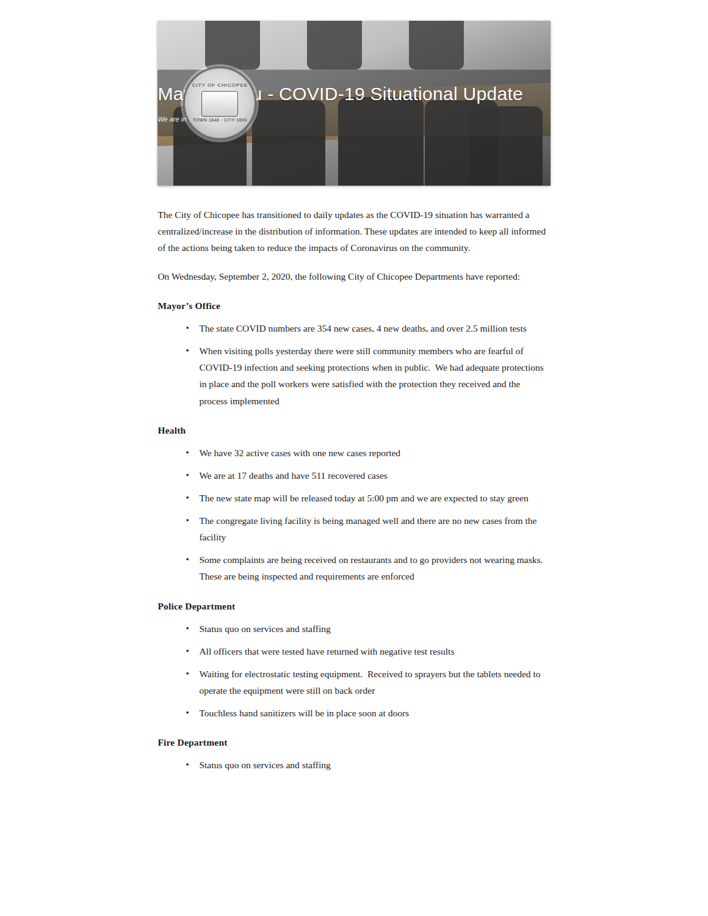City of Chicopee
Town 1848 · City 1890
Mayor Vieau - COVID-19 Situational Update
We are in this together!
The City of Chicopee has transitioned to daily updates as the COVID-19 situation has warranted a centralized/increase in the distribution of information. These updates are intended to keep all informed of the actions being taken to reduce the impacts of Coronavirus on the community.
On Wednesday, September 2, 2020, the following City of Chicopee Departments have reported:
Mayor’s Office
The state COVID numbers are 354 new cases, 4 new deaths, and over 2.5 million tests
When visiting polls yesterday there were still community members who are fearful of COVID-19 infection and seeking protections when in public. We had adequate protections in place and the poll workers were satisfied with the protection they received and the process implemented
Health
We have 32 active cases with one new cases reported
We are at 17 deaths and have 511 recovered cases
The new state map will be released today at 5:00 pm and we are expected to stay green
The congregate living facility is being managed well and there are no new cases from the facility
Some complaints are being received on restaurants and to go providers not wearing masks. These are being inspected and requirements are enforced
Police Department
Status quo on services and staffing
All officers that were tested have returned with negative test results
Waiting for electrostatic testing equipment. Received to sprayers but the tablets needed to operate the equipment were still on back order
Touchless hand sanitizers will be in place soon at doors
Fire Department
Status quo on services and staffing